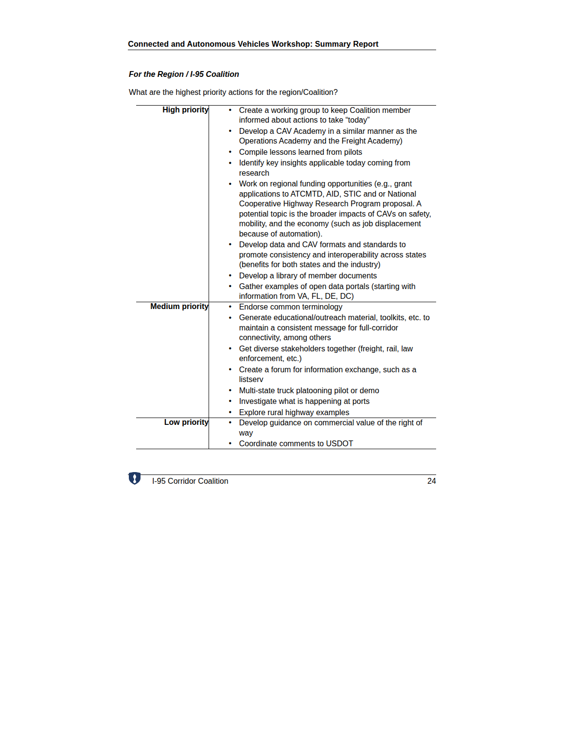Connected and Autonomous Vehicles Workshop: Summary Report
For the Region / I-95 Coalition
What are the highest priority actions for the region/Coalition?
| High priority | Create a working group to keep Coalition member informed about actions to take “today” Develop a CAV Academy in a similar manner as the Operations Academy and the Freight Academy) Compile lessons learned from pilots Identify key insights applicable today coming from research Work on regional funding opportunities (e.g., grant applications to ATCMTD, AID, STIC and or National Cooperative Highway Research Program proposal. A potential topic is the broader impacts of CAVs on safety, mobility, and the economy (such as job displacement because of automation). Develop data and CAV formats and standards to promote consistency and interoperability across states (benefits for both states and the industry) Develop a library of member documents Gather examples of open data portals (starting with information from VA, FL, DE, DC) |
| Medium priority | Endorse common terminology Generate educational/outreach material, toolkits, etc. to maintain a consistent message for full-corridor connectivity, among others Get diverse stakeholders together (freight, rail, law enforcement, etc.) Create a forum for information exchange, such as a listserv Multi-state truck platooning pilot or demo Investigate what is happening at ports Explore rural highway examples |
| Low priority | Develop guidance on commercial value of the right of way Coordinate comments to USDOT |
I-95 Corridor Coalition
24